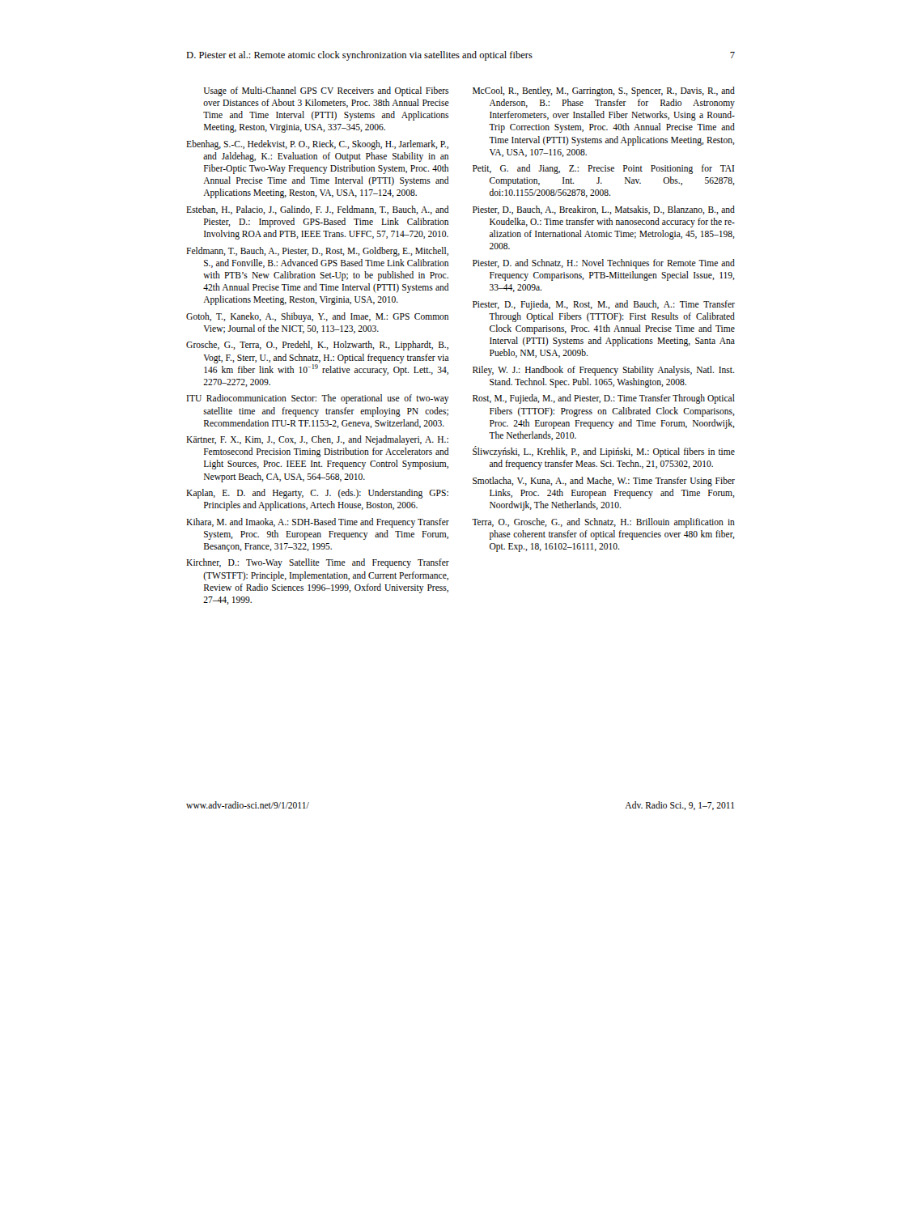D. Piester et al.: Remote atomic clock synchronization via satellites and optical fibers
7
Usage of Multi-Channel GPS CV Receivers and Optical Fibers over Distances of About 3 Kilometers, Proc. 38th Annual Precise Time and Time Interval (PTTI) Systems and Applications Meeting, Reston, Virginia, USA, 337–345, 2006.
Ebenhag, S.-C., Hedekvist, P. O., Rieck, C., Skoogh, H., Jarlemark, P., and Jaldehag, K.: Evaluation of Output Phase Stability in an Fiber-Optic Two-Way Frequency Distribution System, Proc. 40th Annual Precise Time and Time Interval (PTTI) Systems and Applications Meeting, Reston, VA, USA, 117–124, 2008.
Esteban, H., Palacio, J., Galindo, F. J., Feldmann, T., Bauch, A., and Piester, D.: Improved GPS-Based Time Link Calibration Involving ROA and PTB, IEEE Trans. UFFC, 57, 714–720, 2010.
Feldmann, T., Bauch, A., Piester, D., Rost, M., Goldberg, E., Mitchell, S., and Fonville, B.: Advanced GPS Based Time Link Calibration with PTB’s New Calibration Set-Up; to be published in Proc. 42th Annual Precise Time and Time Interval (PTTI) Systems and Applications Meeting, Reston, Virginia, USA, 2010.
Gotoh, T., Kaneko, A., Shibuya, Y., and Imae, M.: GPS Common View; Journal of the NICT, 50, 113–123, 2003.
Grosche, G., Terra, O., Predehl, K., Holzwarth, R., Lipphardt, B., Vogt, F., Sterr, U., and Schnatz, H.: Optical frequency transfer via 146 km fiber link with 10−19 relative accuracy, Opt. Lett., 34, 2270–2272, 2009.
ITU Radiocommunication Sector: The operational use of two-way satellite time and frequency transfer employing PN codes; Recommendation ITU-R TF.1153-2, Geneva, Switzerland, 2003.
Kärtner, F. X., Kim, J., Cox, J., Chen, J., and Nejadmalayeri, A. H.: Femtosecond Precision Timing Distribution for Accelerators and Light Sources, Proc. IEEE Int. Frequency Control Symposium, Newport Beach, CA, USA, 564–568, 2010.
Kaplan, E. D. and Hegarty, C. J. (eds.): Understanding GPS: Principles and Applications, Artech House, Boston, 2006.
Kihara, M. and Imaoka, A.: SDH-Based Time and Frequency Transfer System, Proc. 9th European Frequency and Time Forum, Besançon, France, 317–322, 1995.
Kirchner, D.: Two-Way Satellite Time and Frequency Transfer (TWSTFT): Principle, Implementation, and Current Performance, Review of Radio Sciences 1996–1999, Oxford University Press, 27–44, 1999.
McCool, R., Bentley, M., Garrington, S., Spencer, R., Davis, R., and Anderson, B.: Phase Transfer for Radio Astronomy Interferometers, over Installed Fiber Networks, Using a Round-Trip Correction System, Proc. 40th Annual Precise Time and Time Interval (PTTI) Systems and Applications Meeting, Reston, VA, USA, 107–116, 2008.
Petit, G. and Jiang, Z.: Precise Point Positioning for TAI Computation, Int. J. Nav. Obs., 562878, doi:10.1155/2008/562878, 2008.
Piester, D., Bauch, A., Breakiron, L., Matsakis, D., Blanzano, B., and Koudelka, O.: Time transfer with nanosecond accuracy for the realization of International Atomic Time; Metrologia, 45, 185–198, 2008.
Piester, D. and Schnatz, H.: Novel Techniques for Remote Time and Frequency Comparisons, PTB-Mitteilungen Special Issue, 119, 33–44, 2009a.
Piester, D., Fujieda, M., Rost, M., and Bauch, A.: Time Transfer Through Optical Fibers (TTTOF): First Results of Calibrated Clock Comparisons, Proc. 41th Annual Precise Time and Time Interval (PTTI) Systems and Applications Meeting, Santa Ana Pueblo, NM, USA, 2009b.
Riley, W. J.: Handbook of Frequency Stability Analysis, Natl. Inst. Stand. Technol. Spec. Publ. 1065, Washington, 2008.
Rost, M., Fujieda, M., and Piester, D.: Time Transfer Through Optical Fibers (TTTOF): Progress on Calibrated Clock Comparisons, Proc. 24th European Frequency and Time Forum, Noordwijk, The Netherlands, 2010.
Śliwczyński, L., Krehlik, P., and Lipiński, M.: Optical fibers in time and frequency transfer Meas. Sci. Techn., 21, 075302, 2010.
Smotlacha, V., Kuna, A., and Mache, W.: Time Transfer Using Fiber Links, Proc. 24th European Frequency and Time Forum, Noordwijk, The Netherlands, 2010.
Terra, O., Grosche, G., and Schnatz, H.: Brillouin amplification in phase coherent transfer of optical frequencies over 480 km fiber, Opt. Exp., 18, 16102–16111, 2010.
www.adv-radio-sci.net/9/1/2011/
Adv. Radio Sci., 9, 1–7, 2011